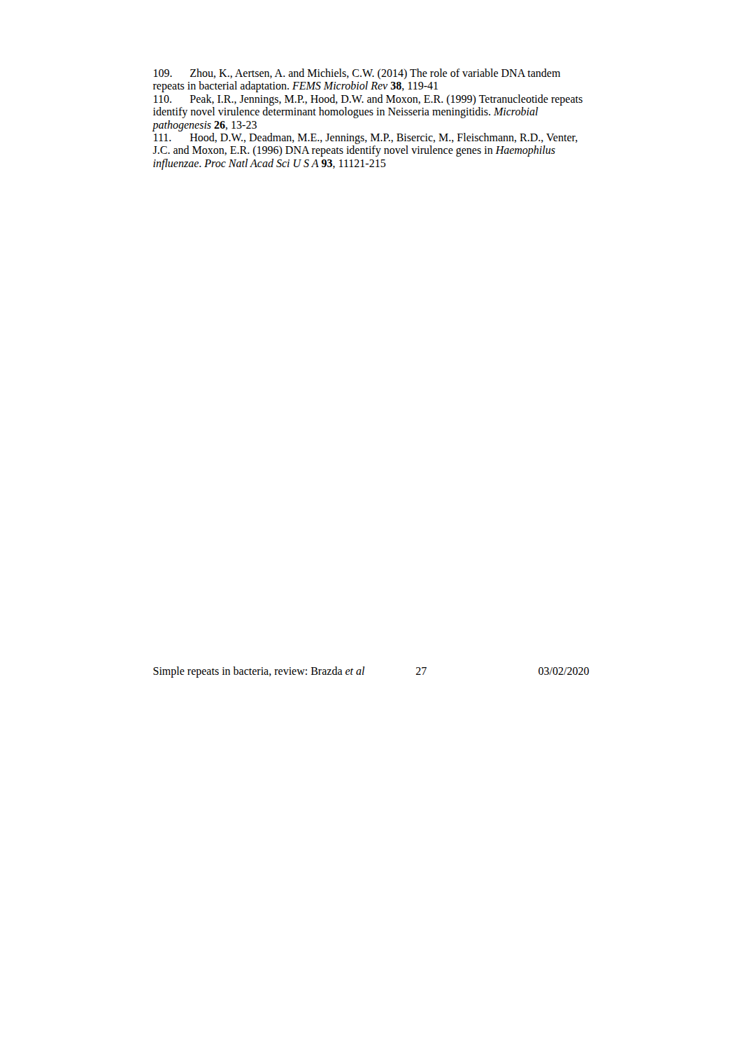109. Zhou, K., Aertsen, A. and Michiels, C.W. (2014) The role of variable DNA tandem repeats in bacterial adaptation. FEMS Microbiol Rev 38, 119-41
110. Peak, I.R., Jennings, M.P., Hood, D.W. and Moxon, E.R. (1999) Tetranucleotide repeats identify novel virulence determinant homologues in Neisseria meningitidis. Microbial pathogenesis 26, 13-23
111. Hood, D.W., Deadman, M.E., Jennings, M.P., Bisercic, M., Fleischmann, R.D., Venter, J.C. and Moxon, E.R. (1996) DNA repeats identify novel virulence genes in Haemophilus influenzae. Proc Natl Acad Sci U S A 93, 11121-215
Simple repeats in bacteria, review: Brazda et al 27 03/02/2020